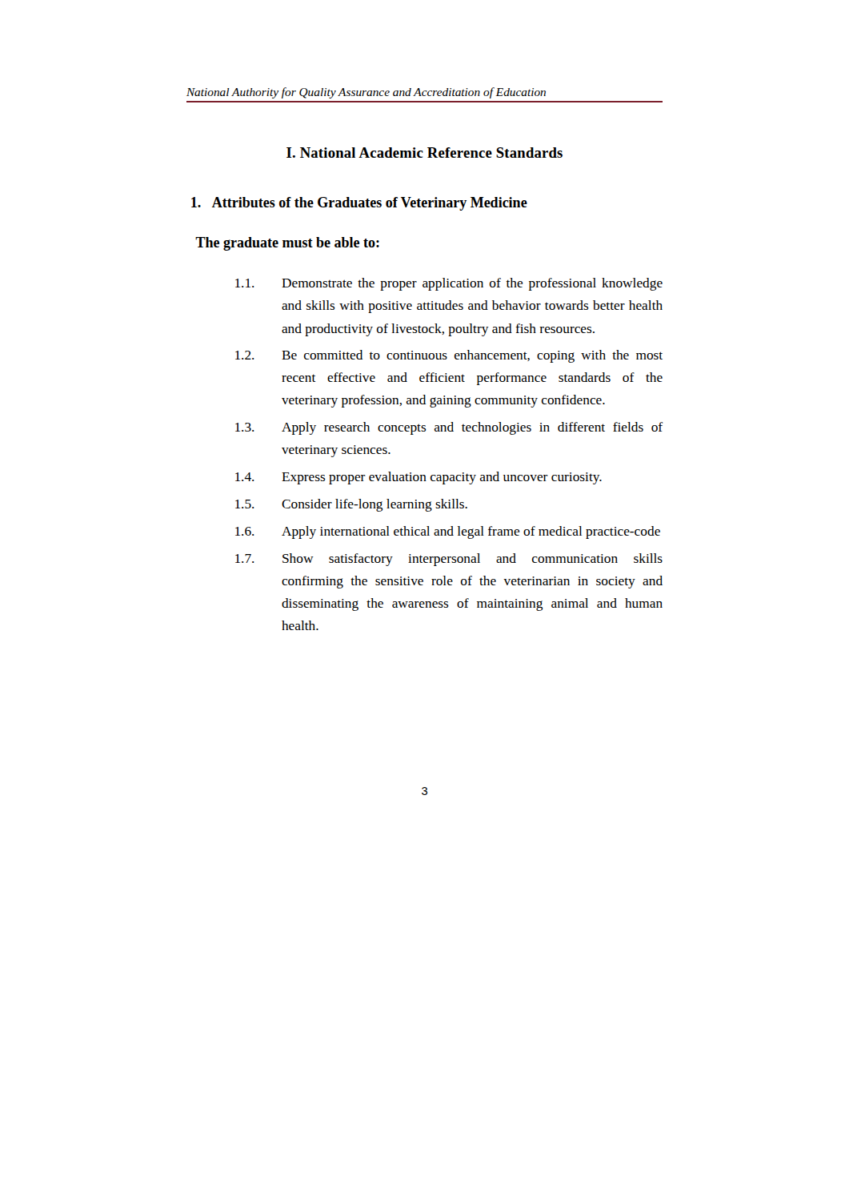National Authority for Quality Assurance and Accreditation of Education
I. National Academic Reference Standards
1. Attributes of the Graduates of Veterinary Medicine
The graduate must be able to:
1.1. Demonstrate the proper application of the professional knowledge and skills with positive attitudes and behavior towards better health and productivity of livestock, poultry and fish resources.
1.2. Be committed to continuous enhancement, coping with the most recent effective and efficient performance standards of the veterinary profession, and gaining community confidence.
1.3. Apply research concepts and technologies in different fields of veterinary sciences.
1.4. Express proper evaluation capacity and uncover curiosity.
1.5. Consider life-long learning skills.
1.6. Apply international ethical and legal frame of medical practice-code
1.7. Show satisfactory interpersonal and communication skills confirming the sensitive role of the veterinarian in society and disseminating the awareness of maintaining animal and human health.
3